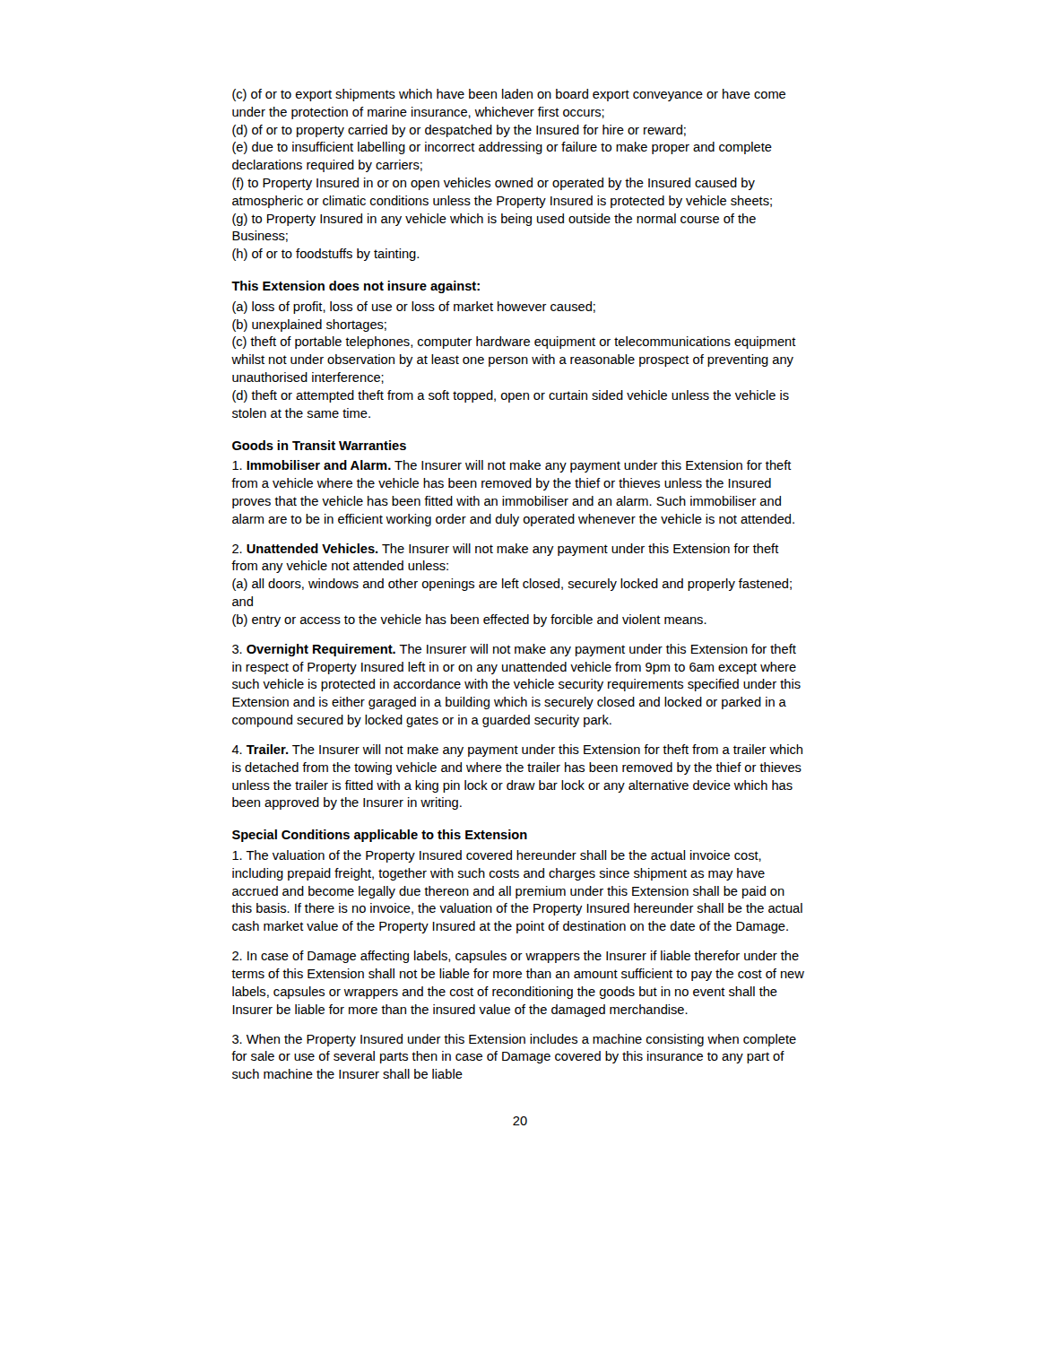(c) of or to export shipments which have been laden on board export conveyance or have come under the protection of marine insurance, whichever first occurs;
(d) of or to property carried by or despatched by the Insured for hire or reward;
(e) due to insufficient labelling or incorrect addressing or failure to make proper and complete declarations required by carriers;
(f) to Property Insured in or on open vehicles owned or operated by the Insured caused by atmospheric or climatic conditions unless the Property Insured is protected by vehicle sheets;
(g) to Property Insured in any vehicle which is being used outside the normal course of the Business;
(h) of or to foodstuffs by tainting.
This Extension does not insure against:
(a) loss of profit, loss of use or loss of market however caused;
(b) unexplained shortages;
(c) theft of portable telephones, computer hardware equipment or telecommunications equipment whilst not under observation by at least one person with a reasonable prospect of preventing any unauthorised interference;
(d) theft or attempted theft from a soft topped, open or curtain sided vehicle unless the vehicle is stolen at the same time.
Goods in Transit Warranties
1. Immobiliser and Alarm. The Insurer will not make any payment under this Extension for theft from a vehicle where the vehicle has been removed by the thief or thieves unless the Insured proves that the vehicle has been fitted with an immobiliser and an alarm. Such immobiliser and alarm are to be in efficient working order and duly operated whenever the vehicle is not attended.
2. Unattended Vehicles. The Insurer will not make any payment under this Extension for theft from any vehicle not attended unless:
(a) all doors, windows and other openings are left closed, securely locked and properly fastened; and
(b) entry or access to the vehicle has been effected by forcible and violent means.
3. Overnight Requirement. The Insurer will not make any payment under this Extension for theft in respect of Property Insured left in or on any unattended vehicle from 9pm to 6am except where such vehicle is protected in accordance with the vehicle security requirements specified under this Extension and is either garaged in a building which is securely closed and locked or parked in a compound secured by locked gates or in a guarded security park.
4. Trailer. The Insurer will not make any payment under this Extension for theft from a trailer which is detached from the towing vehicle and where the trailer has been removed by the thief or thieves unless the trailer is fitted with a king pin lock or draw bar lock or any alternative device which has been approved by the Insurer in writing.
Special Conditions applicable to this Extension
1. The valuation of the Property Insured covered hereunder shall be the actual invoice cost, including prepaid freight, together with such costs and charges since shipment as may have accrued and become legally due thereon and all premium under this Extension shall be paid on this basis. If there is no invoice, the valuation of the Property Insured hereunder shall be the actual cash market value of the Property Insured at the point of destination on the date of the Damage.
2. In case of Damage affecting labels, capsules or wrappers the Insurer if liable therefor under the terms of this Extension shall not be liable for more than an amount sufficient to pay the cost of new labels, capsules or wrappers and the cost of reconditioning the goods but in no event shall the Insurer be liable for more than the insured value of the damaged merchandise.
3. When the Property Insured under this Extension includes a machine consisting when complete for sale or use of several parts then in case of Damage covered by this insurance to any part of such machine the Insurer shall be liable
20